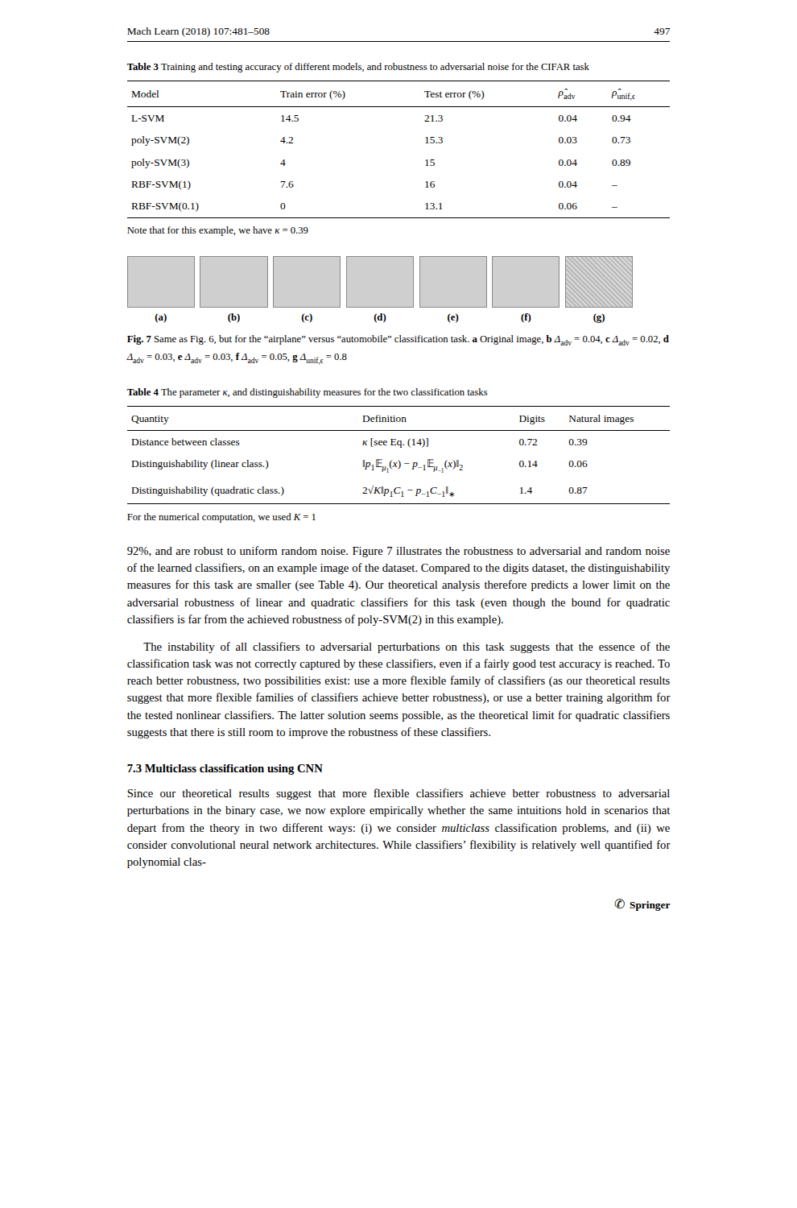Mach Learn (2018) 107:481–508 497
Table 3 Training and testing accuracy of different models, and robustness to adversarial noise for the CIFAR task
| Model | Train error (%) | Test error (%) | ρ̂ adv | ρ̂ unif,ϵ |
| --- | --- | --- | --- | --- |
| L-SVM | 14.5 | 21.3 | 0.04 | 0.94 |
| poly-SVM(2) | 4.2 | 15.3 | 0.03 | 0.73 |
| poly-SVM(3) | 4 | 15 | 0.04 | 0.89 |
| RBF-SVM(1) | 7.6 | 16 | 0.04 | – |
| RBF-SVM(0.1) | 0 | 13.1 | 0.06 | – |
Note that for this example, we have κ = 0.39
(a)
(b)
(c)
(d)
(e)
(f)
(g)
Fig. 7 Same as Fig. 6, but for the “airplane” versus “automobile” classification task. a Original image, b Δadv = 0.04, c Δadv = 0.02, d Δadv = 0.03, e Δadv = 0.03, f Δadv = 0.05, g Δunif,ϵ = 0.8
Table 4 The parameter κ, and distinguishability measures for the two classification tasks
| Quantity | Definition | Digits | Natural images |
| --- | --- | --- | --- |
| Distance between classes | κ [see Eq. (14)] | 0.72 | 0.39 |
| Distinguishability (linear class.) | ‖ p 1 𝔼 μ 1 ( x ) − p −1 𝔼 μ −1 ( x )‖ 2 | 0.14 | 0.06 |
| Distinguishability (quadratic class.) | 2√ K ‖ p 1 C 1 − p −1 C −1 ‖ ∗ | 1.4 | 0.87 |
For the numerical computation, we used K = 1
92%, and are robust to uniform random noise. Figure 7 illustrates the robustness to adversarial and random noise of the learned classifiers, on an example image of the dataset. Compared to the digits dataset, the distinguishability measures for this task are smaller (see Table 4). Our theoretical analysis therefore predicts a lower limit on the adversarial robustness of linear and quadratic classifiers for this task (even though the bound for quadratic classifiers is far from the achieved robustness of poly-SVM(2) in this example).
The instability of all classifiers to adversarial perturbations on this task suggests that the essence of the classification task was not correctly captured by these classifiers, even if a fairly good test accuracy is reached. To reach better robustness, two possibilities exist: use a more flexible family of classifiers (as our theoretical results suggest that more flexible families of classifiers achieve better robustness), or use a better training algorithm for the tested nonlinear classifiers. The latter solution seems possible, as the theoretical limit for quadratic classifiers suggests that there is still room to improve the robustness of these classifiers.
7.3 Multiclass classification using CNN
Since our theoretical results suggest that more flexible classifiers achieve better robustness to adversarial perturbations in the binary case, we now explore empirically whether the same intuitions hold in scenarios that depart from the theory in two different ways: (i) we consider multiclass classification problems, and (ii) we consider convolutional neural network architectures. While classifiers’ flexibility is relatively well quantified for polynomial clas-
✆Springer